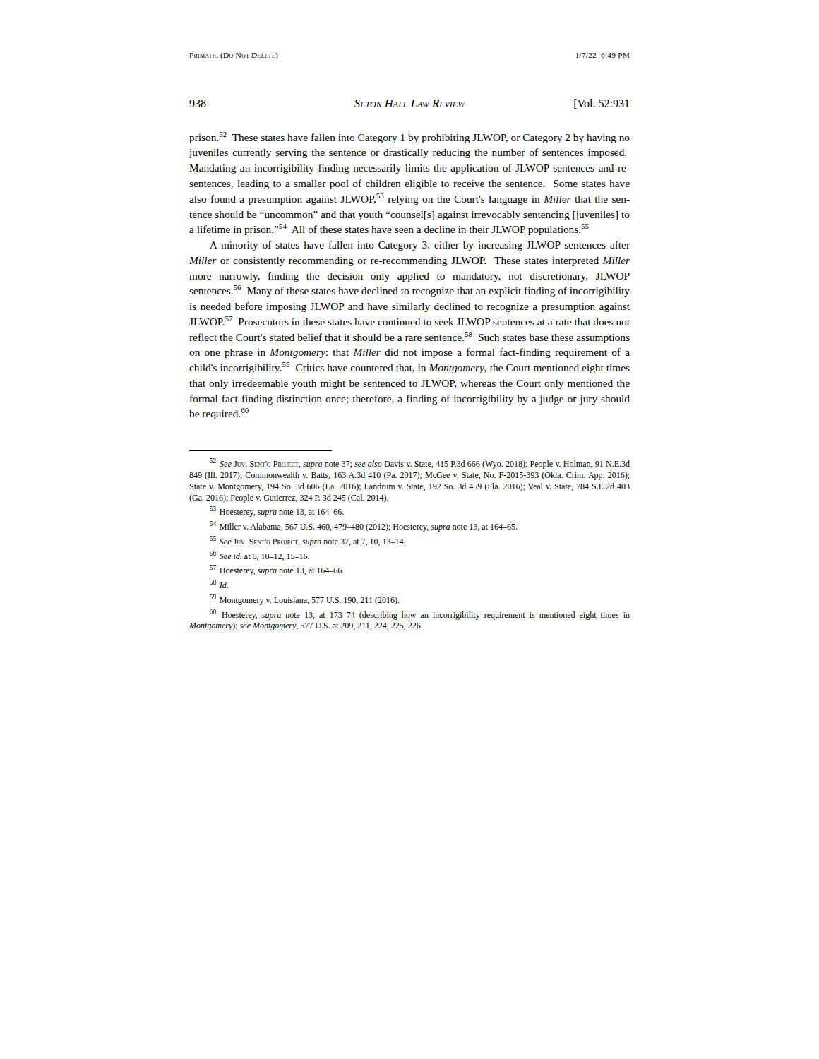Primatic (Do Not Delete) 1/7/22 6:49 PM
938 Seton Hall Law Review [Vol. 52:931
prison.52 These states have fallen into Category 1 by prohibiting JLWOP, or Category 2 by having no juveniles currently serving the sentence or drastically reducing the number of sentences imposed. Mandating an incorrigibility finding necessarily limits the application of JLWOP sentences and resentences, leading to a smaller pool of children eligible to receive the sentence. Some states have also found a presumption against JLWOP,53 relying on the Court's language in Miller that the sentence should be “uncommon” and that youth “counsel[s] against irrevocably sentencing [juveniles] to a lifetime in prison.”54 All of these states have seen a decline in their JLWOP populations.55
A minority of states have fallen into Category 3, either by increasing JLWOP sentences after Miller or consistently recommending or re-recommending JLWOP. These states interpreted Miller more narrowly, finding the decision only applied to mandatory, not discretionary, JLWOP sentences.56 Many of these states have declined to recognize that an explicit finding of incorrigibility is needed before imposing JLWOP and have similarly declined to recognize a presumption against JLWOP.57 Prosecutors in these states have continued to seek JLWOP sentences at a rate that does not reflect the Court's stated belief that it should be a rare sentence.58 Such states base these assumptions on one phrase in Montgomery: that Miller did not impose a formal fact-finding requirement of a child's incorrigibility.59 Critics have countered that, in Montgomery, the Court mentioned eight times that only irredeemable youth might be sentenced to JLWOP, whereas the Court only mentioned the formal fact-finding distinction once; therefore, a finding of incorrigibility by a judge or jury should be required.60
52 See Juv. Sent'g Project, supra note 37; see also Davis v. State, 415 P.3d 666 (Wyo. 2018); People v. Holman, 91 N.E.3d 849 (Ill. 2017); Commonwealth v. Batts, 163 A.3d 410 (Pa. 2017); McGee v. State, No. F-2015-393 (Okla. Crim. App. 2016); State v. Montgomery, 194 So. 3d 606 (La. 2016); Landrum v. State, 192 So. 3d 459 (Fla. 2016); Veal v. State, 784 S.E.2d 403 (Ga. 2016); People v. Gutierrez, 324 P. 3d 245 (Cal. 2014).
53 Hoesterey, supra note 13, at 164–66.
54 Miller v. Alabama, 567 U.S. 460, 479–480 (2012); Hoesterey, supra note 13, at 164–65.
55 See Juv. Sent'g Project, supra note 37, at 7, 10, 13–14.
56 See id. at 6, 10–12, 15–16.
57 Hoesterey, supra note 13, at 164–66.
58 Id.
59 Montgomery v. Louisiana, 577 U.S. 190, 211 (2016).
60 Hoesterey, supra note 13, at 173–74 (describing how an incorrigibility requirement is mentioned eight times in Montgomery); see Montgomery, 577 U.S. at 209, 211, 224, 225, 226.